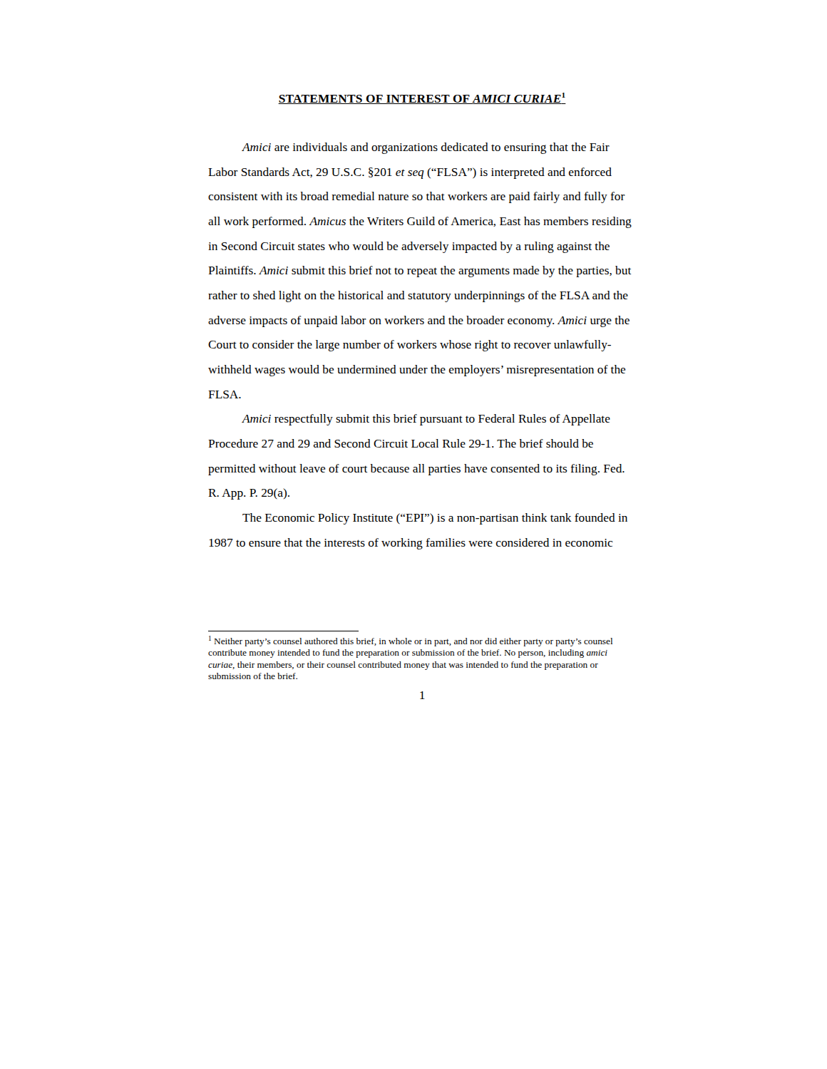STATEMENTS OF INTEREST OF AMICI CURIAE1
Amici are individuals and organizations dedicated to ensuring that the Fair Labor Standards Act, 29 U.S.C. §201 et seq (“FLSA”) is interpreted and enforced consistent with its broad remedial nature so that workers are paid fairly and fully for all work performed. Amicus the Writers Guild of America, East has members residing in Second Circuit states who would be adversely impacted by a ruling against the Plaintiffs. Amici submit this brief not to repeat the arguments made by the parties, but rather to shed light on the historical and statutory underpinnings of the FLSA and the adverse impacts of unpaid labor on workers and the broader economy. Amici urge the Court to consider the large number of workers whose right to recover unlawfully-withheld wages would be undermined under the employers’ misrepresentation of the FLSA.
Amici respectfully submit this brief pursuant to Federal Rules of Appellate Procedure 27 and 29 and Second Circuit Local Rule 29-1. The brief should be permitted without leave of court because all parties have consented to its filing. Fed. R. App. P. 29(a).
The Economic Policy Institute (“EPI”) is a non-partisan think tank founded in 1987 to ensure that the interests of working families were considered in economic
1 Neither party’s counsel authored this brief, in whole or in part, and nor did either party or party’s counsel contribute money intended to fund the preparation or submission of the brief. No person, including amici curiae, their members, or their counsel contributed money that was intended to fund the preparation or submission of the brief.
1